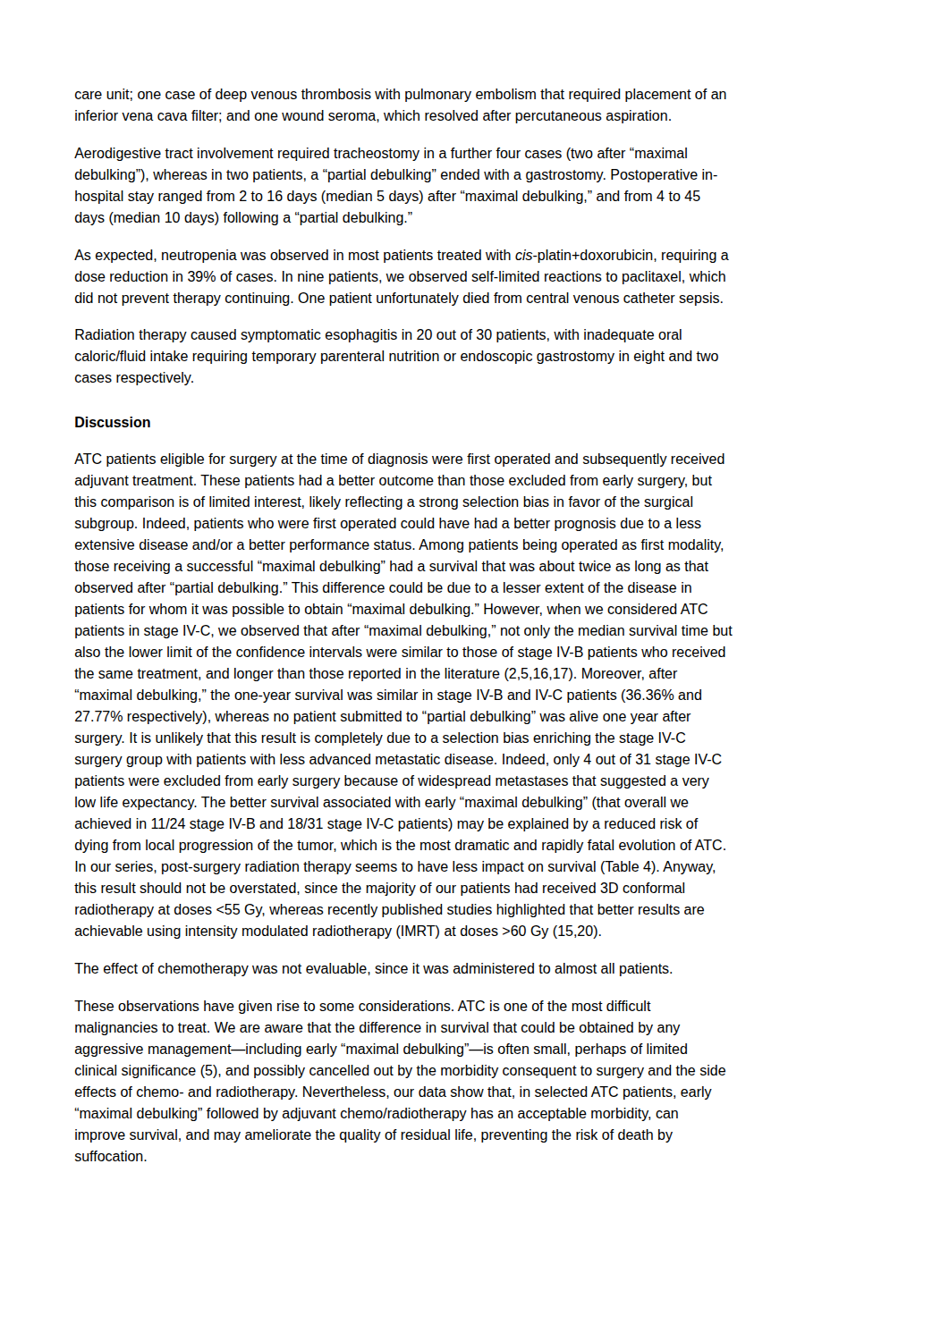care unit; one case of deep venous thrombosis with pulmonary embolism that required placement of an inferior vena cava filter; and one wound seroma, which resolved after percutaneous aspiration.
Aerodigestive tract involvement required tracheostomy in a further four cases (two after “maximal debulking”), whereas in two patients, a “partial debulking” ended with a gastrostomy. Postoperative in-hospital stay ranged from 2 to 16 days (median 5 days) after “maximal debulking,” and from 4 to 45 days (median 10 days) following a “partial debulking.”
As expected, neutropenia was observed in most patients treated with cis-platin+doxorubicin, requiring a dose reduction in 39% of cases. In nine patients, we observed self-limited reactions to paclitaxel, which did not prevent therapy continuing. One patient unfortunately died from central venous catheter sepsis.
Radiation therapy caused symptomatic esophagitis in 20 out of 30 patients, with inadequate oral caloric/fluid intake requiring temporary parenteral nutrition or endoscopic gastrostomy in eight and two cases respectively.
Discussion
ATC patients eligible for surgery at the time of diagnosis were first operated and subsequently received adjuvant treatment. These patients had a better outcome than those excluded from early surgery, but this comparison is of limited interest, likely reflecting a strong selection bias in favor of the surgical subgroup. Indeed, patients who were first operated could have had a better prognosis due to a less extensive disease and/or a better performance status. Among patients being operated as first modality, those receiving a successful “maximal debulking” had a survival that was about twice as long as that observed after “partial debulking.” This difference could be due to a lesser extent of the disease in patients for whom it was possible to obtain “maximal debulking.” However, when we considered ATC patients in stage IV-C, we observed that after “maximal debulking,” not only the median survival time but also the lower limit of the confidence intervals were similar to those of stage IV-B patients who received the same treatment, and longer than those reported in the literature (2,5,16,17). Moreover, after “maximal debulking,” the one-year survival was similar in stage IV-B and IV-C patients (36.36% and 27.77% respectively), whereas no patient submitted to “partial debulking” was alive one year after surgery. It is unlikely that this result is completely due to a selection bias enriching the stage IV-C surgery group with patients with less advanced metastatic disease. Indeed, only 4 out of 31 stage IV-C patients were excluded from early surgery because of widespread metastases that suggested a very low life expectancy. The better survival associated with early “maximal debulking” (that overall we achieved in 11/24 stage IV-B and 18/31 stage IV-C patients) may be explained by a reduced risk of dying from local progression of the tumor, which is the most dramatic and rapidly fatal evolution of ATC. In our series, post-surgery radiation therapy seems to have less impact on survival (Table 4). Anyway, this result should not be overstated, since the majority of our patients had received 3D conformal radiotherapy at doses <55 Gy, whereas recently published studies highlighted that better results are achievable using intensity modulated radiotherapy (IMRT) at doses >60 Gy (15,20).
The effect of chemotherapy was not evaluable, since it was administered to almost all patients.
These observations have given rise to some considerations. ATC is one of the most difficult malignancies to treat. We are aware that the difference in survival that could be obtained by any aggressive management—including early “maximal debulking”—is often small, perhaps of limited clinical significance (5), and possibly cancelled out by the morbidity consequent to surgery and the side effects of chemo- and radiotherapy. Nevertheless, our data show that, in selected ATC patients, early “maximal debulking” followed by adjuvant chemo/radiotherapy has an acceptable morbidity, can improve survival, and may ameliorate the quality of residual life, preventing the risk of death by suffocation.